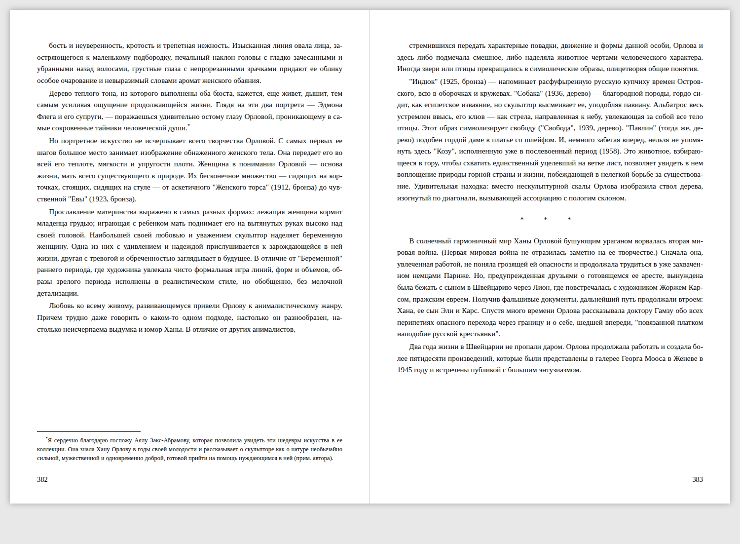бость и неуверенность, кротость и трепетная нежность. Изысканная линия овала лица, заостряющегося к маленькому подбородку, печальный наклон головы с гладко зачесанными и убранными назад волосами, грустные глаза с непрорезанными зрачками придают ее облику особое очарование и невыразимый словами аромат женского обаяния.
Дерево теплого тона, из которого выполнены оба бюста, кажется, еще живет, дышит, тем самым усиливая ощущение продолжающейся жизни. Глядя на эти два портрета — Эдмона Флега и его супруги, — поражаешься удивительно остому глазу Орловой, проникающему в самые сокровенные тайники человеческой души.*
Но портретное искусство не исчерпывает всего творчества Орловой. С самых первых ее шагов большое место занимает изображение обнаженного женского тела. Она передает его во всей его теплоте, мягкости и упругости плоти. Женщина в понимании Орловой — основа жизни, мать всего существующего в природе. Их бесконечное множество — сидящих на корточках, стоящих, сидящих на стуле — от аскетичного "Женского торса" (1912, бронза) до чувственной "Евы" (1923, бронза).
Прославление материнства выражено в самых разных формах: лежащая женщина кормит младенца грудью; играющая с ребенком мать поднимает его на вытянутых руках высоко над своей головой. Наибольшей своей любовью и уважением скульптор наделяет беременную женщину. Одна из них с удивлением и надеждой прислушивается к зарождающейся в ней жизни, другая с тревогой и обреченностью заглядывает в будущее. В отличие от "Беременной" раннего периода, где художника увлекала чисто формальная игра линий, форм и объемов, образы зрелого периода исполнены в реалистическом стиле, но обобщенно, без мелочной детализации.
Любовь ко всему живому, развивающемуся привели Орлову к анималистическому жанру. Причем трудно даже говорить о каком-то одном подходе, настолько он разнообразен, настолько неисчерпаема выдумка и юмор Ханы. В отличие от других анималистов,
*Я сердечно благодарю госпожу Аялу Закс-Абрамову, которая позволила увидеть эти шедевры искусства в ее коллекции. Она знала Хану Орлову в годы своей молодости и рассказывает о скульпторе как о натуре необычайно сильной, мужественной и одновременно доброй, готовой прийти на помощь нуждающимся в ней (прим. автора).
382
стремившихся передать характерные повадки, движение и формы данной особи, Орлова и здесь либо подмечала смешное, либо наделяла животное чертами человеческого характера. Иногда звери или птицы превращались в символические образы, олицетворяя общие понятия.
"Индюк" (1925, бронза) — напоминает расфуфыренную русскую купчиху времен Островского, всю в оборочках и кружевах. "Собака" (1936, дерево) — благородной породы, гордо сидит, как египетское изваяние, но скульптор высмеивает ее, уподобляя павиану. Альбатрос весь устремлен ввысь, его клюв — как стрела, направленная к небу, увлекающая за собой все тело птицы. Этот образ символизирует свободу ("Свобода", 1939, дерево). "Павлин" (тогда же, дерево) подобен гордой даме в платье со шлейфом. И, немного забегая вперед, нельзя не упомянуть здесь "Козу", исполненную уже в послевоенный период (1958). Это животное, взбирающееся в гору, чтобы схватить единственный уцелевший на ветке лист, позволяет увидеть в нем воплощение природы горной страны и жизни, побеждающей в нелегкой борьбе за существование. Удивительная находка: вместо нескульптурной скалы Орлова изобразила ствол дерева, изогнутый по диагонали, вызывающей ассоциацию с пологим склоном.
* * *
В солнечный гармоничный мир Ханы Орловой бушующим ураганом ворвалась вторая мировая война. (Первая мировая война не отразилась заметно на ее творчестве.) Сначала она, увлеченная работой, не поняла грозящей ей опасности и продолжала трудиться в уже захваченном немцами Париже. Но, предупрежденная друзьями о готовящемся ее аресте, вынуждена была бежать с сыном в Швейцарию через Лион, где повстречалась с художником Жоржем Карсом, пражским евреем. Получив фальшивые документы, дальнейший путь продолжали втроем: Хана, ее сын Эли и Карс. Спустя много времени Орлова рассказывала доктору Гамзу обо всех перипетиях опасного перехода через границу и о себе, шедшей впереди, "повязанной платком наподобие русской крестьянки".
Два года жизни в Швейцарии не пропали даром. Орлова продолжала работать и создала более пятидесяти произведений, которые были представлены в галерее Георга Мооса в Женеве в 1945 году и встречены публикой с большим энтузиазмом.
383